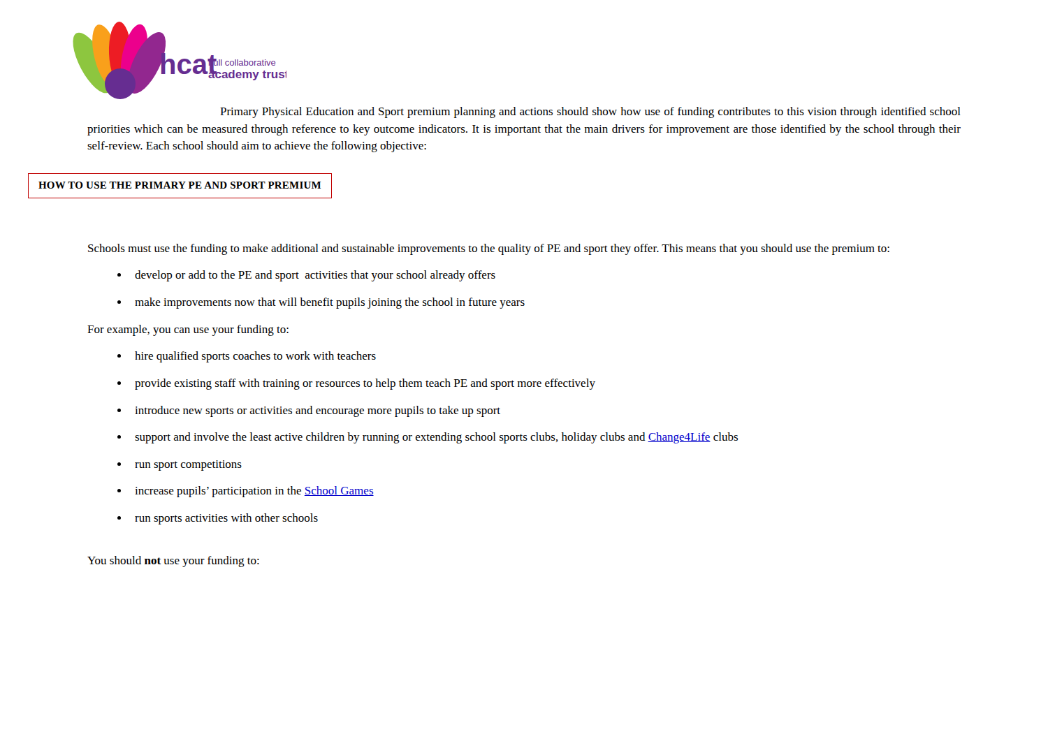hcat hull collaborative academy trust
Primary Physical Education and Sport premium planning and actions should show how use of funding contributes to this vision through identified school priorities which can be measured through reference to key outcome indicators. It is important that the main drivers for improvement are those identified by the school through their self-review. Each school should aim to achieve the following objective:
HOW TO USE THE PRIMARY PE AND SPORT PREMIUM
Schools must use the funding to make additional and sustainable improvements to the quality of PE and sport they offer. This means that you should use the premium to:
develop or add to the PE and sport activities that your school already offers
make improvements now that will benefit pupils joining the school in future years
For example, you can use your funding to:
hire qualified sports coaches to work with teachers
provide existing staff with training or resources to help them teach PE and sport more effectively
introduce new sports or activities and encourage more pupils to take up sport
support and involve the least active children by running or extending school sports clubs, holiday clubs and Change4Life clubs
run sport competitions
increase pupils’ participation in the School Games
run sports activities with other schools
You should not use your funding to: